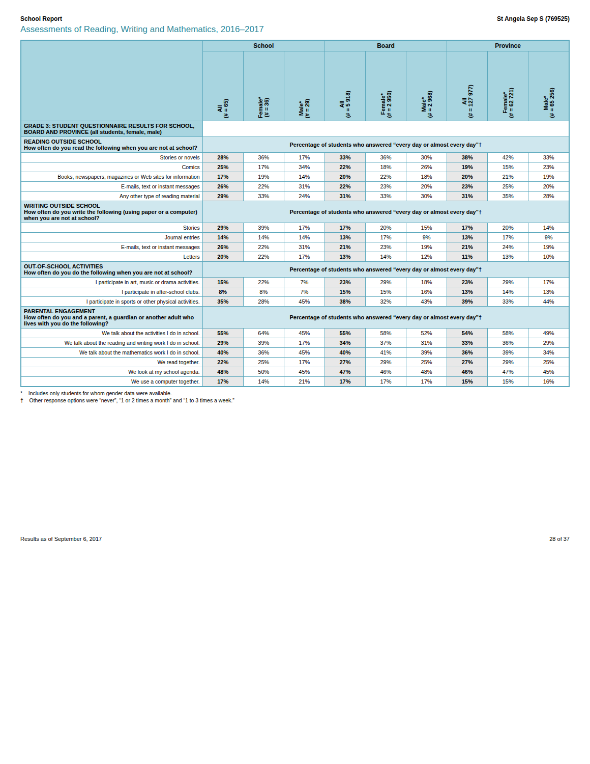School Report
St Angela Sep S (769525)
Assessments of Reading, Writing and Mathematics, 2016–2017
| | School | Board | Province |
| All (# = 65) | Female* (# = 36) | Male* (# = 29) | All (# = 5 918) | Female* (# = 2 950) | Male* (# = 2 968) | All (# = 127 977) | Female* (# = 62 721) | Male* (# = 65 256) |
| GRADE 3: STUDENT QUESTIONNAIRE RESULTS FOR SCHOOL, BOARD AND PROVINCE (all students, female, male) | |
| READING OUTSIDE SCHOOL How often do you read the following when you are not at school? | Percentage of students who answered “every day or almost every day”† |
| Stories or novels | 28% | 36% | 17% | 33% | 36% | 30% | 38% | 42% | 33% |
| Comics | 25% | 17% | 34% | 22% | 18% | 26% | 19% | 15% | 23% |
| Books, newspapers, magazines or Web sites for information | 17% | 19% | 14% | 20% | 22% | 18% | 20% | 21% | 19% |
| E-mails, text or instant messages | 26% | 22% | 31% | 22% | 23% | 20% | 23% | 25% | 20% |
| Any other type of reading material | 29% | 33% | 24% | 31% | 33% | 30% | 31% | 35% | 28% |
| WRITING OUTSIDE SCHOOL How often do you write the following (using paper or a computer) when you are not at school? | Percentage of students who answered “every day or almost every day”† |
| Stories | 29% | 39% | 17% | 17% | 20% | 15% | 17% | 20% | 14% |
| Journal entries | 14% | 14% | 14% | 13% | 17% | 9% | 13% | 17% | 9% |
| E-mails, text or instant messages | 26% | 22% | 31% | 21% | 23% | 19% | 21% | 24% | 19% |
| Letters | 20% | 22% | 17% | 13% | 14% | 12% | 11% | 13% | 10% |
| OUT-OF-SCHOOL ACTIVITIES How often do you do the following when you are not at school? | Percentage of students who answered “every day or almost every day”† |
| I participate in art, music or drama activities. | 15% | 22% | 7% | 23% | 29% | 18% | 23% | 29% | 17% |
| I participate in after-school clubs. | 8% | 8% | 7% | 15% | 15% | 16% | 13% | 14% | 13% |
| I participate in sports or other physical activities. | 35% | 28% | 45% | 38% | 32% | 43% | 39% | 33% | 44% |
| PARENTAL ENGAGEMENT How often do you and a parent, a guardian or another adult who lives with you do the following? | Percentage of students who answered “every day or almost every day”† |
| We talk about the activities I do in school. | 55% | 64% | 45% | 55% | 58% | 52% | 54% | 58% | 49% |
| We talk about the reading and writing work I do in school. | 29% | 39% | 17% | 34% | 37% | 31% | 33% | 36% | 29% |
| We talk about the mathematics work I do in school. | 40% | 36% | 45% | 40% | 41% | 39% | 36% | 39% | 34% |
| We read together. | 22% | 25% | 17% | 27% | 29% | 25% | 27% | 29% | 25% |
| We look at my school agenda. | 48% | 50% | 45% | 47% | 46% | 48% | 46% | 47% | 45% |
| We use a computer together. | 17% | 14% | 21% | 17% | 17% | 17% | 15% | 15% | 16% |
* Includes only students for whom gender data were available.
† Other response options were “never”, “1 or 2 times a month” and “1 to 3 times a week.”
Results as of September 6, 2017
28 of 37